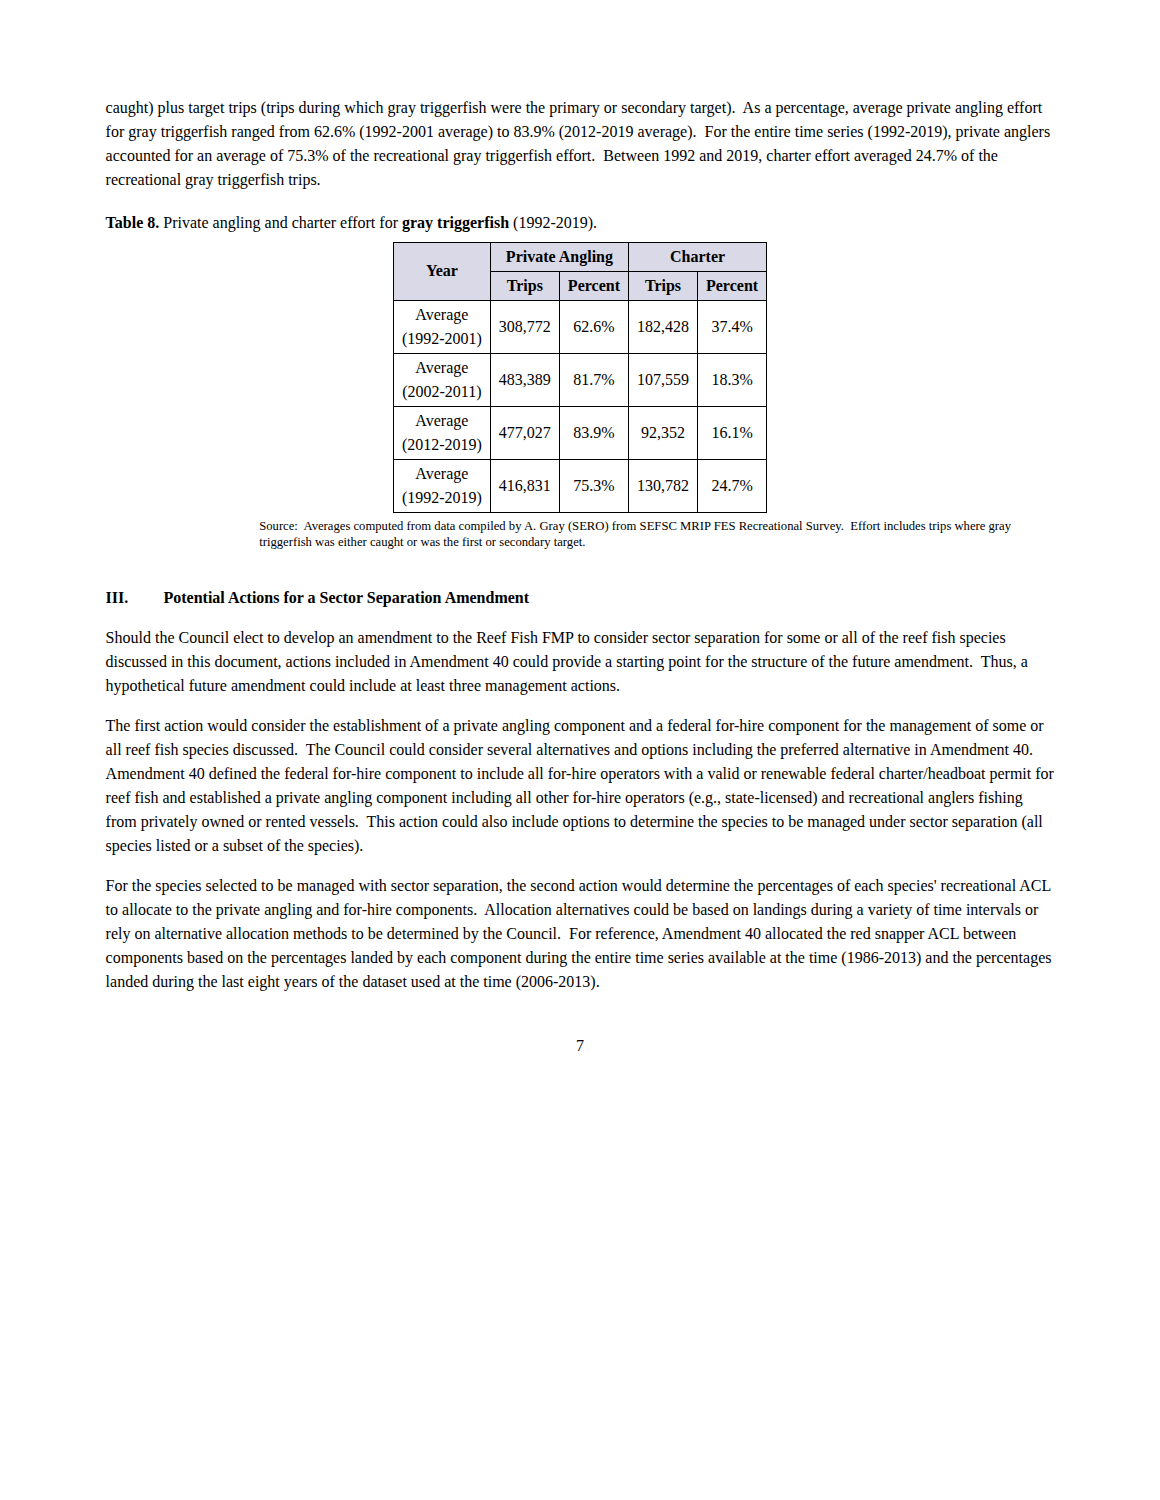caught) plus target trips (trips during which gray triggerfish were the primary or secondary target). As a percentage, average private angling effort for gray triggerfish ranged from 62.6% (1992-2001 average) to 83.9% (2012-2019 average). For the entire time series (1992-2019), private anglers accounted for an average of 75.3% of the recreational gray triggerfish effort. Between 1992 and 2019, charter effort averaged 24.7% of the recreational gray triggerfish trips.
Table 8. Private angling and charter effort for gray triggerfish (1992-2019).
| Year | Private Angling | Charter |
| --- | --- | --- |
| Trips | Percent | Trips | Percent |
| Average (1992-2001) | 308,772 | 62.6% | 182,428 | 37.4% |
| Average (2002-2011) | 483,389 | 81.7% | 107,559 | 18.3% |
| Average (2012-2019) | 477,027 | 83.9% | 92,352 | 16.1% |
| Average (1992-2019) | 416,831 | 75.3% | 130,782 | 24.7% |
Source: Averages computed from data compiled by A. Gray (SERO) from SEFSC MRIP FES Recreational Survey. Effort includes trips where gray triggerfish was either caught or was the first or secondary target.
III. Potential Actions for a Sector Separation Amendment
Should the Council elect to develop an amendment to the Reef Fish FMP to consider sector separation for some or all of the reef fish species discussed in this document, actions included in Amendment 40 could provide a starting point for the structure of the future amendment. Thus, a hypothetical future amendment could include at least three management actions.
The first action would consider the establishment of a private angling component and a federal for-hire component for the management of some or all reef fish species discussed. The Council could consider several alternatives and options including the preferred alternative in Amendment 40. Amendment 40 defined the federal for-hire component to include all for-hire operators with a valid or renewable federal charter/headboat permit for reef fish and established a private angling component including all other for-hire operators (e.g., state-licensed) and recreational anglers fishing from privately owned or rented vessels. This action could also include options to determine the species to be managed under sector separation (all species listed or a subset of the species).
For the species selected to be managed with sector separation, the second action would determine the percentages of each species' recreational ACL to allocate to the private angling and for-hire components. Allocation alternatives could be based on landings during a variety of time intervals or rely on alternative allocation methods to be determined by the Council. For reference, Amendment 40 allocated the red snapper ACL between components based on the percentages landed by each component during the entire time series available at the time (1986-2013) and the percentages landed during the last eight years of the dataset used at the time (2006-2013).
7